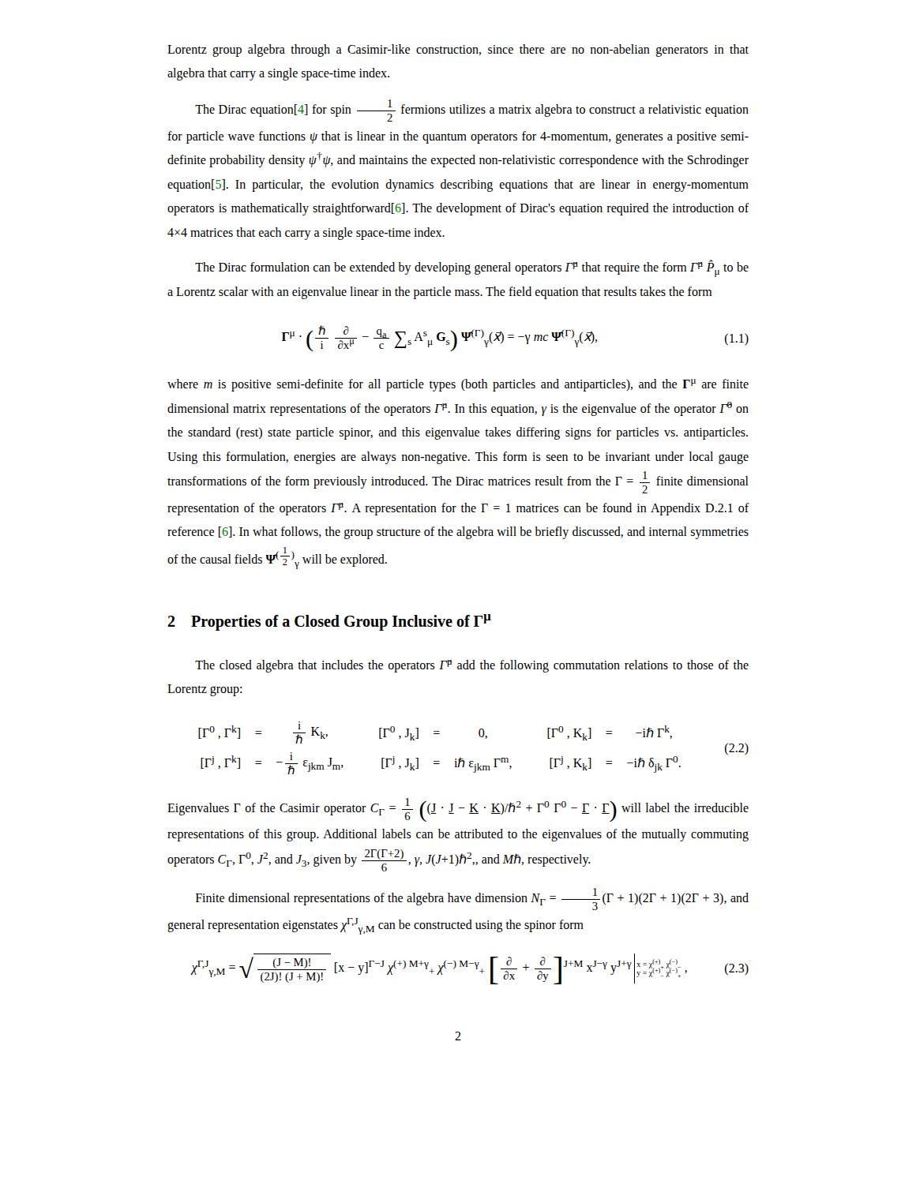Lorentz group algebra through a Casimir-like construction, since there are no non-abelian generators in that algebra that carry a single space-time index.
The Dirac equation[4] for spin 12 fermions utilizes a matrix algebra to construct a relativistic equation for particle wave functions ψ that is linear in the quantum operators for 4-momentum, generates a positive semi-definite probability density ψ†ψ, and maintains the expected non-relativistic correspondence with the Schrodinger equation[5]. In particular, the evolution dynamics describing equations that are linear in energy-momentum operators is mathematically straightforward[6]. The development of Dirac's equation required the introduction of 4×4 matrices that each carry a single space-time index.
The Dirac formulation can be extended by developing general operators Γ̂μ that require the form Γ̂μ P̂μ to be a Lorentz scalar with an eigenvalue linear in the particle mass. The field equation that results takes the form
Γμ · (ℏi ∂∂xμ − qa c ∑s Asμ Gs) Ψ̂(Γ)γ(x⃗) = −γ mc Ψ̂(Γ)γ(x⃗),
(1.1)
where m is positive semi-definite for all particle types (both particles and antiparticles), and the Γμ are finite dimensional matrix representations of the operators Γ̂μ. In this equation, γ is the eigenvalue of the operator Γ̂0 on the standard (rest) state particle spinor, and this eigenvalue takes differing signs for particles vs. antiparticles. Using this formulation, energies are always non-negative. This form is seen to be invariant under local gauge transformations of the form previously introduced. The Dirac matrices result from the Γ = 12 finite dimensional representation of the operators Γ̂μ. A representation for the Γ = 1 matrices can be found in Appendix D.2.1 of reference [6]. In what follows, the group structure of the algebra will be briefly discussed, and internal symmetries of the causal fields Ψ̂(12)γ will be explored.
2 Properties of a Closed Group Inclusive of Γμ
The closed algebra that includes the operators Γ̂μ add the following commutation relations to those of the Lorentz group:
| [Γ 0 , Γ k ] | = | i ℏ K k , | [Γ 0 , J k ] | = | 0, | [Γ 0 , K k ] | = | −iℏ Γ k , |
| [Γ j , Γ k ] | = | − i ℏ ε jkm J m , | [Γ j , J k ] | = | iℏ ε jkm Γ m , | [Γ j , K k ] | = | −iℏ δ jk Γ 0 . |
(2.2)
Eigenvalues Γ of the Casimir operator CΓ = 16 ((J · J − K · K)/ℏ2 + Γ0 Γ0 − Γ · Γ) will label the irreducible representations of this group. Additional labels can be attributed to the eigenvalues of the mutually commuting operators CΓ, Γ0, J2, and J3, given by 2Γ(Γ+2) 6, γ, J(J+1)ℏ2,, and Mℏ, respectively.
Finite dimensional representations of the algebra have dimension NΓ = 13(Γ + 1)(2Γ + 1)(2Γ + 3), and general representation eigenstates χΓ,Jγ,M can be constructed using the spinor form
χΓ,Jγ,M = √(J − M)!(2J)! (J + M)! [x − y]Γ−J χ(+) M+γ+ χ(−) M−γ+ [∂∂x + ∂∂y]J+M xJ−γ yJ+γ x = χ(+)+ χ(−)−
y = χ(+)− χ(−)+ ,
(2.3)
2